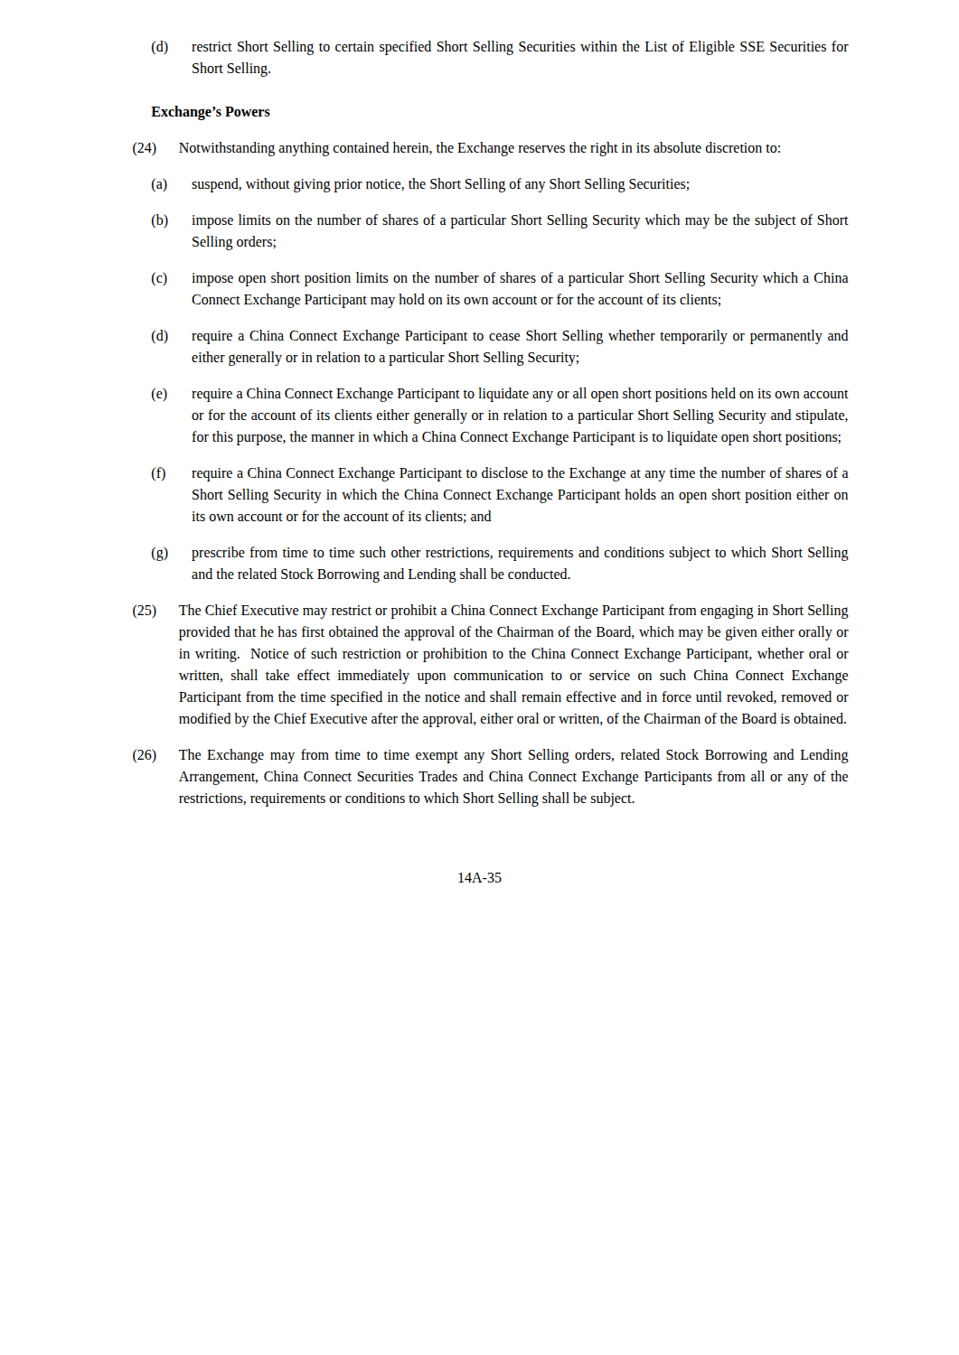(d)
restrict Short Selling to certain specified Short Selling Securities within the List of Eligible SSE Securities for Short Selling.
Exchange’s Powers
(24)
Notwithstanding anything contained herein, the Exchange reserves the right in its absolute discretion to:
(a)
suspend, without giving prior notice, the Short Selling of any Short Selling Securities;
(b)
impose limits on the number of shares of a particular Short Selling Security which may be the subject of Short Selling orders;
(c)
impose open short position limits on the number of shares of a particular Short Selling Security which a China Connect Exchange Participant may hold on its own account or for the account of its clients;
(d)
require a China Connect Exchange Participant to cease Short Selling whether temporarily or permanently and either generally or in relation to a particular Short Selling Security;
(e)
require a China Connect Exchange Participant to liquidate any or all open short positions held on its own account or for the account of its clients either generally or in relation to a particular Short Selling Security and stipulate, for this purpose, the manner in which a China Connect Exchange Participant is to liquidate open short positions;
(f)
require a China Connect Exchange Participant to disclose to the Exchange at any time the number of shares of a Short Selling Security in which the China Connect Exchange Participant holds an open short position either on its own account or for the account of its clients; and
(g)
prescribe from time to time such other restrictions, requirements and conditions subject to which Short Selling and the related Stock Borrowing and Lending shall be conducted.
(25)
The Chief Executive may restrict or prohibit a China Connect Exchange Participant from engaging in Short Selling provided that he has first obtained the approval of the Chairman of the Board, which may be given either orally or in writing. Notice of such restriction or prohibition to the China Connect Exchange Participant, whether oral or written, shall take effect immediately upon communication to or service on such China Connect Exchange Participant from the time specified in the notice and shall remain effective and in force until revoked, removed or modified by the Chief Executive after the approval, either oral or written, of the Chairman of the Board is obtained.
(26)
The Exchange may from time to time exempt any Short Selling orders, related Stock Borrowing and Lending Arrangement, China Connect Securities Trades and China Connect Exchange Participants from all or any of the restrictions, requirements or conditions to which Short Selling shall be subject.
14A-35